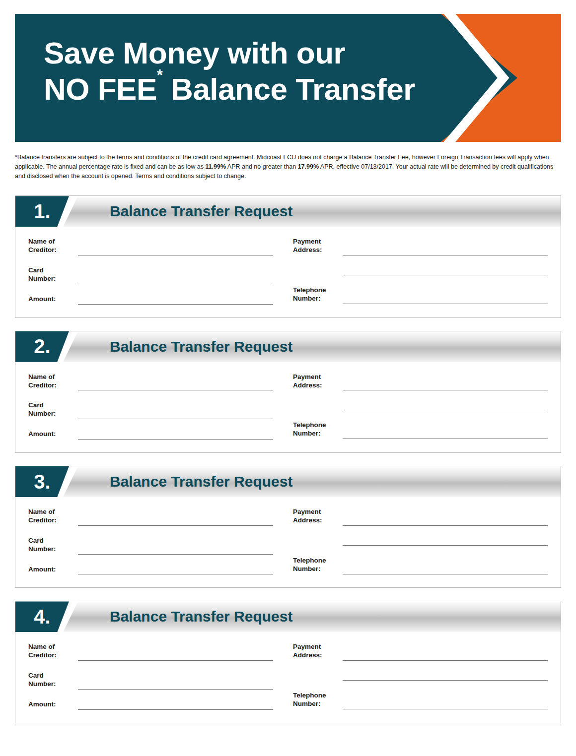Save Money with our
NO FEE* Balance Transfer
*Balance transfers are subject to the terms and conditions of the credit card agreement. Midcoast FCU does not charge a Balance Transfer Fee, however Foreign Transaction fees will apply when applicable. The annual percentage rate is fixed and can be as low as 11.99% APR and no greater than 17.99% APR, effective 07/13/2017. Your actual rate will be determined by credit qualifications and disclosed when the account is opened. Terms and conditions subject to change.
1.
Balance Transfer Request
Name of
Creditor:
Card
Number:
Amount:
Payment
Address:
Telephone
Number:
2.
Balance Transfer Request
Name of
Creditor:
Card
Number:
Amount:
Payment
Address:
Telephone
Number:
3.
Balance Transfer Request
Name of
Creditor:
Card
Number:
Amount:
Payment
Address:
Telephone
Number:
4.
Balance Transfer Request
Name of
Creditor:
Card
Number:
Amount:
Payment
Address:
Telephone
Number: